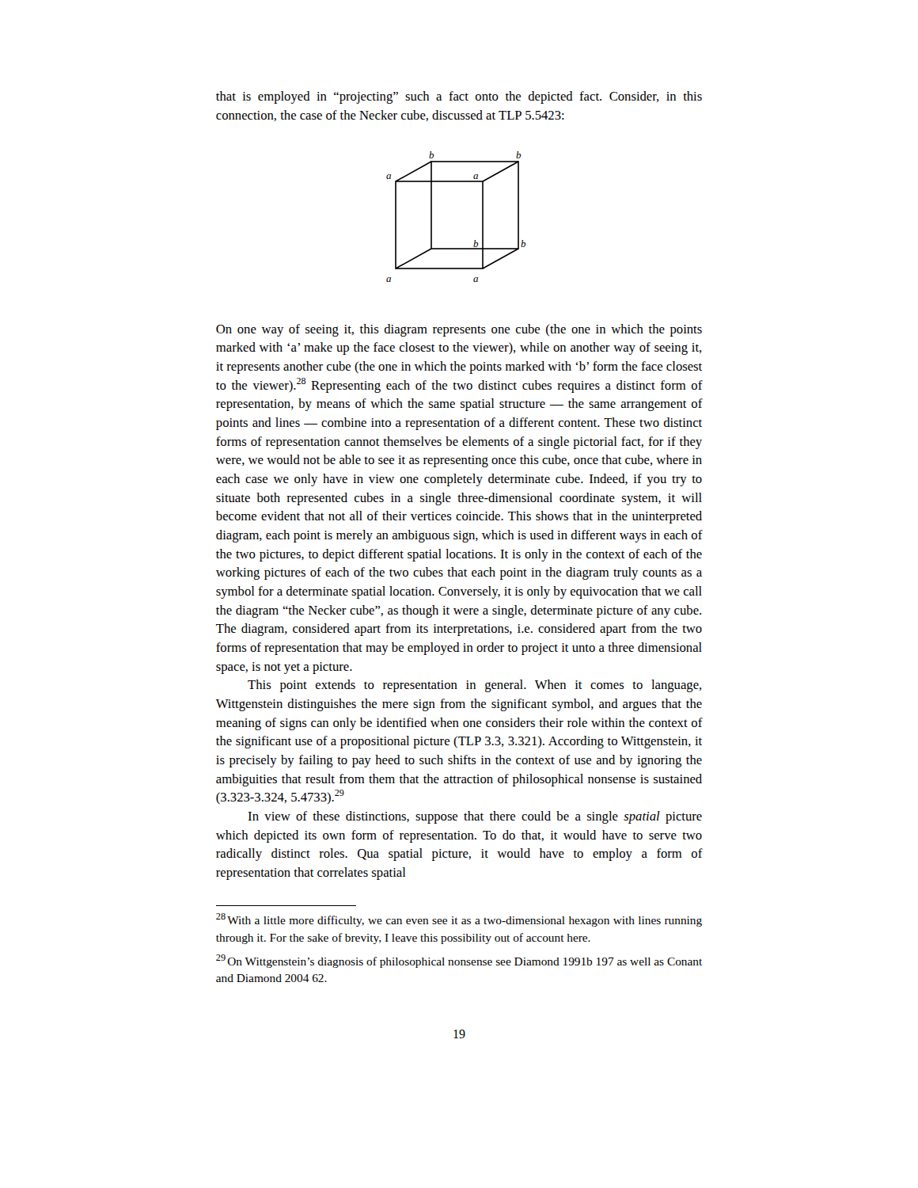that is employed in “projecting” such a fact onto the depicted fact. Consider, in this connection, the case of the Necker cube, discussed at TLP 5.5423:
b b a a b b a a
On one way of seeing it, this diagram represents one cube (the one in which the points marked with ‘a’ make up the face closest to the viewer), while on another way of seeing it, it represents another cube (the one in which the points marked with ‘b’ form the face closest to the viewer).28 Representing each of the two distinct cubes requires a distinct form of representation, by means of which the same spatial structure — the same arrangement of points and lines — combine into a representation of a different content. These two distinct forms of representation cannot themselves be elements of a single pictorial fact, for if they were, we would not be able to see it as representing once this cube, once that cube, where in each case we only have in view one completely determinate cube. Indeed, if you try to situate both represented cubes in a single three-dimensional coordinate system, it will become evident that not all of their vertices coincide. This shows that in the uninterpreted diagram, each point is merely an ambiguous sign, which is used in different ways in each of the two pictures, to depict different spatial locations. It is only in the context of each of the working pictures of each of the two cubes that each point in the diagram truly counts as a symbol for a determinate spatial location. Conversely, it is only by equivocation that we call the diagram “the Necker cube”, as though it were a single, determinate picture of any cube. The diagram, considered apart from its interpretations, i.e. considered apart from the two forms of representation that may be employed in order to project it unto a three dimensional space, is not yet a picture.
This point extends to representation in general. When it comes to language, Wittgenstein distinguishes the mere sign from the significant symbol, and argues that the meaning of signs can only be identified when one considers their role within the context of the significant use of a propositional picture (TLP 3.3, 3.321). According to Wittgenstein, it is precisely by failing to pay heed to such shifts in the context of use and by ignoring the ambiguities that result from them that the attraction of philosophical nonsense is sustained (3.323-3.324, 5.4733).29
In view of these distinctions, suppose that there could be a single spatial picture which depicted its own form of representation. To do that, it would have to serve two radically distinct roles. Qua spatial picture, it would have to employ a form of representation that correlates spatial
28 With a little more difficulty, we can even see it as a two-dimensional hexagon with lines running through it. For the sake of brevity, I leave this possibility out of account here.
29 On Wittgenstein’s diagnosis of philosophical nonsense see Diamond 1991b 197 as well as Conant and Diamond 2004 62.
19